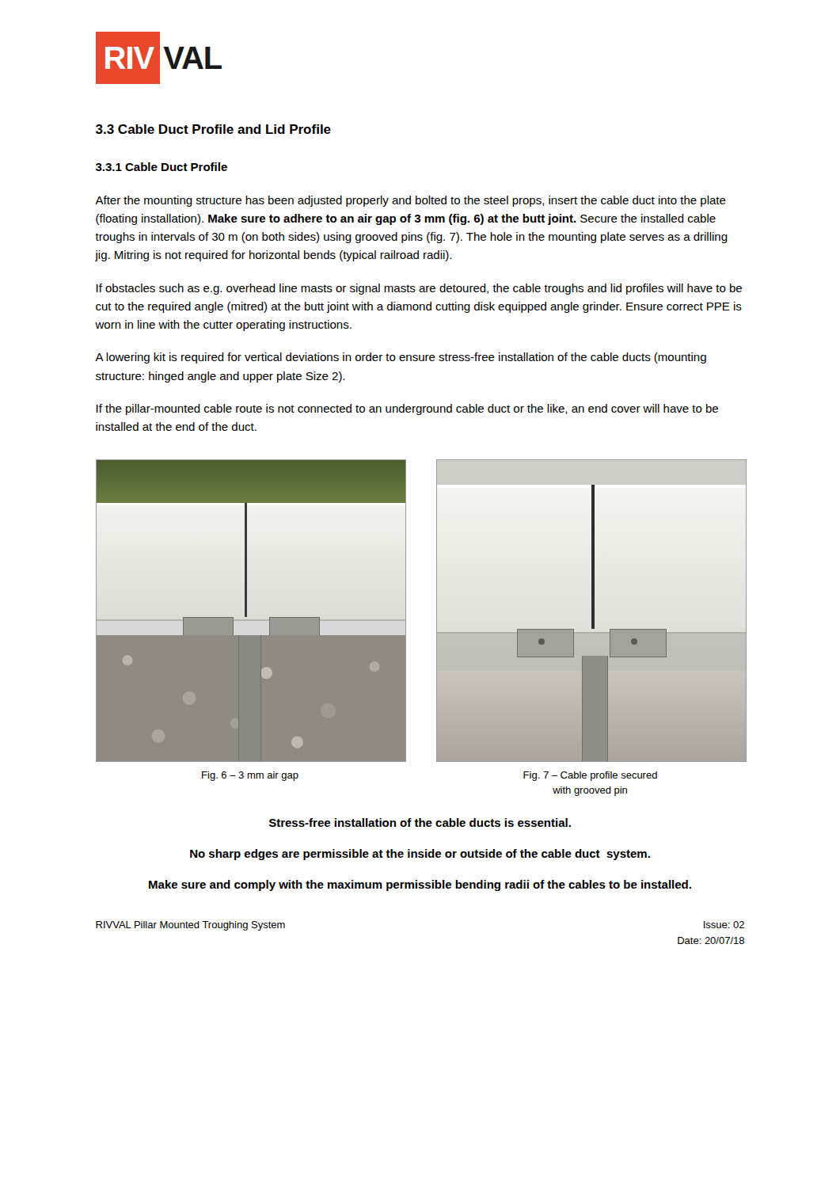RIV VAL
3.3 Cable Duct Profile and Lid Profile
3.3.1 Cable Duct Profile
After the mounting structure has been adjusted properly and bolted to the steel props, insert the cable duct into the plate (floating installation). Make sure to adhere to an air gap of 3 mm (fig. 6) at the butt joint. Secure the installed cable troughs in intervals of 30 m (on both sides) using grooved pins (fig. 7). The hole in the mounting plate serves as a drilling jig. Mitring is not required for horizontal bends (typical railroad radii).
If obstacles such as e.g. overhead line masts or signal masts are detoured, the cable troughs and lid profiles will have to be cut to the required angle (mitred) at the butt joint with a diamond cutting disk equipped angle grinder. Ensure correct PPE is worn in line with the cutter operating instructions.
A lowering kit is required for vertical deviations in order to ensure stress-free installation of the cable ducts (mounting structure: hinged angle and upper plate Size 2).
If the pillar-mounted cable route is not connected to an underground cable duct or the like, an end cover will have to be installed at the end of the duct.
Fig. 6 – 3 mm air gap
Fig. 7 – Cable profile secured
with grooved pin
Stress-free installation of the cable ducts is essential.
No sharp edges are permissible at the inside or outside of the cable duct system.
Make sure and comply with the maximum permissible bending radii of the cables to be installed.
RIVVAL Pillar Mounted Troughing System
Issue: 02
Date: 20/07/18